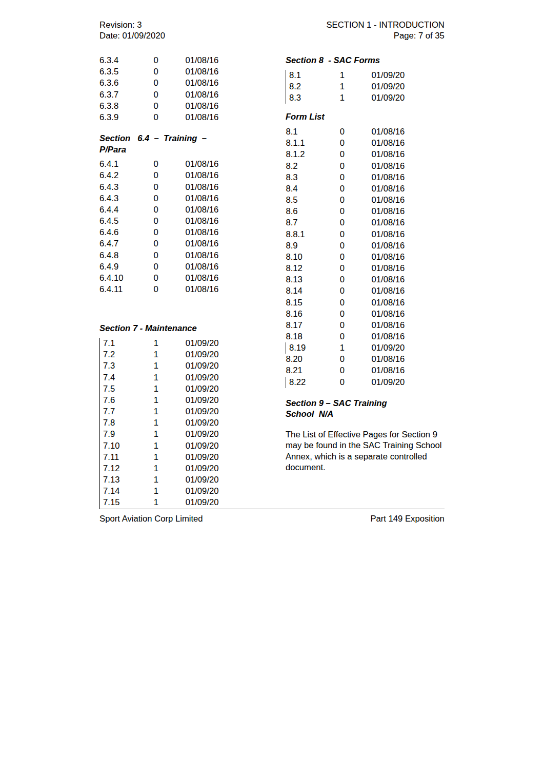Revision: 3 Date: 01/09/2020
SECTION 1 - INTRODUCTION Page: 7 of 35
| 6.3.4 | 0 | 01/08/16 |
| 6.3.5 | 0 | 01/08/16 |
| 6.3.6 | 0 | 01/08/16 |
| 6.3.7 | 0 | 01/08/16 |
| 6.3.8 | 0 | 01/08/16 |
| 6.3.9 | 0 | 01/08/16 |
Section 6.4 – Training –
P/Para
| 6.4.1 | 0 | 01/08/16 |
| 6.4.2 | 0 | 01/08/16 |
| 6.4.3 | 0 | 01/08/16 |
| 6.4.3 | 0 | 01/08/16 |
| 6.4.4 | 0 | 01/08/16 |
| 6.4.5 | 0 | 01/08/16 |
| 6.4.6 | 0 | 01/08/16 |
| 6.4.7 | 0 | 01/08/16 |
| 6.4.8 | 0 | 01/08/16 |
| 6.4.9 | 0 | 01/08/16 |
| 6.4.10 | 0 | 01/08/16 |
| 6.4.11 | 0 | 01/08/16 |
Section 7 - Maintenance
| 7.1 | 1 | 01/09/20 |
| 7.2 | 1 | 01/09/20 |
| 7.3 | 1 | 01/09/20 |
| 7.4 | 1 | 01/09/20 |
| 7.5 | 1 | 01/09/20 |
| 7.6 | 1 | 01/09/20 |
| 7.7 | 1 | 01/09/20 |
| 7.8 | 1 | 01/09/20 |
| 7.9 | 1 | 01/09/20 |
| 7.10 | 1 | 01/09/20 |
| 7.11 | 1 | 01/09/20 |
| 7.12 | 1 | 01/09/20 |
| 7.13 | 1 | 01/09/20 |
| 7.14 | 1 | 01/09/20 |
| 7.15 | 1 | 01/09/20 |
Section 8 - SAC Forms
| 8.1 | 1 | 01/09/20 |
| 8.2 | 1 | 01/09/20 |
| 8.3 | 1 | 01/09/20 |
Form List
| 8.1 | 0 | 01/08/16 |
| 8.1.1 | 0 | 01/08/16 |
| 8.1.2 | 0 | 01/08/16 |
| 8.2 | 0 | 01/08/16 |
| 8.3 | 0 | 01/08/16 |
| 8.4 | 0 | 01/08/16 |
| 8.5 | 0 | 01/08/16 |
| 8.6 | 0 | 01/08/16 |
| 8.7 | 0 | 01/08/16 |
| 8.8.1 | 0 | 01/08/16 |
| 8.9 | 0 | 01/08/16 |
| 8.10 | 0 | 01/08/16 |
| 8.12 | 0 | 01/08/16 |
| 8.13 | 0 | 01/08/16 |
| 8.14 | 0 | 01/08/16 |
| 8.15 | 0 | 01/08/16 |
| 8.16 | 0 | 01/08/16 |
| 8.17 | 0 | 01/08/16 |
| 8.18 | 0 | 01/08/16 |
| 8.19 | 1 | 01/09/20 |
| 8.20 | 0 | 01/08/16 |
| 8.21 | 0 | 01/08/16 |
| 8.22 | 0 | 01/09/20 |
Section 9 – SAC Training
School N/A
The List of Effective Pages for Section 9 may be found in the SAC Training School Annex, which is a separate controlled document.
Sport Aviation Corp Limited
Part 149 Exposition